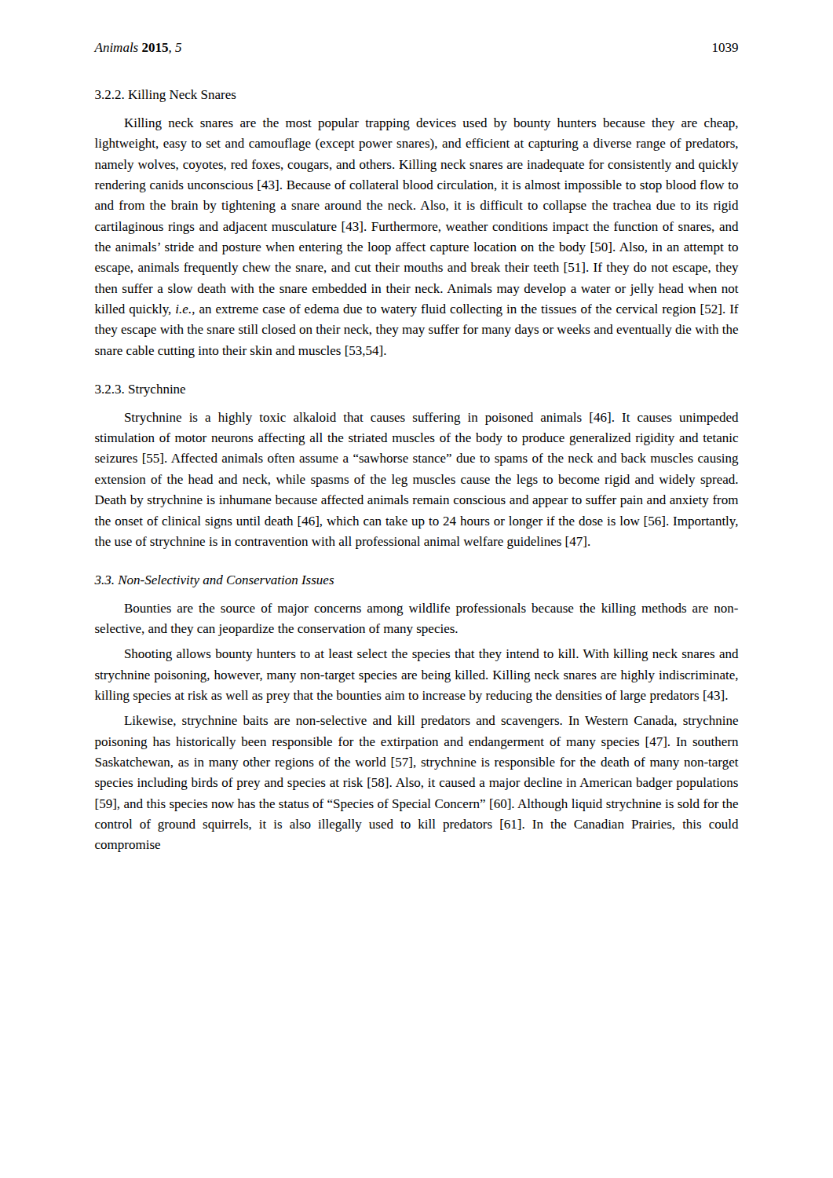Animals 2015, 5 1039
3.2.2. Killing Neck Snares
Killing neck snares are the most popular trapping devices used by bounty hunters because they are cheap, lightweight, easy to set and camouflage (except power snares), and efficient at capturing a diverse range of predators, namely wolves, coyotes, red foxes, cougars, and others. Killing neck snares are inadequate for consistently and quickly rendering canids unconscious [43]. Because of collateral blood circulation, it is almost impossible to stop blood flow to and from the brain by tightening a snare around the neck. Also, it is difficult to collapse the trachea due to its rigid cartilaginous rings and adjacent musculature [43]. Furthermore, weather conditions impact the function of snares, and the animals’ stride and posture when entering the loop affect capture location on the body [50]. Also, in an attempt to escape, animals frequently chew the snare, and cut their mouths and break their teeth [51]. If they do not escape, they then suffer a slow death with the snare embedded in their neck. Animals may develop a water or jelly head when not killed quickly, i.e., an extreme case of edema due to watery fluid collecting in the tissues of the cervical region [52]. If they escape with the snare still closed on their neck, they may suffer for many days or weeks and eventually die with the snare cable cutting into their skin and muscles [53,54].
3.2.3. Strychnine
Strychnine is a highly toxic alkaloid that causes suffering in poisoned animals [46]. It causes unimpeded stimulation of motor neurons affecting all the striated muscles of the body to produce generalized rigidity and tetanic seizures [55]. Affected animals often assume a “sawhorse stance” due to spams of the neck and back muscles causing extension of the head and neck, while spasms of the leg muscles cause the legs to become rigid and widely spread. Death by strychnine is inhumane because affected animals remain conscious and appear to suffer pain and anxiety from the onset of clinical signs until death [46], which can take up to 24 hours or longer if the dose is low [56]. Importantly, the use of strychnine is in contravention with all professional animal welfare guidelines [47].
3.3. Non-Selectivity and Conservation Issues
Bounties are the source of major concerns among wildlife professionals because the killing methods are non-selective, and they can jeopardize the conservation of many species.
Shooting allows bounty hunters to at least select the species that they intend to kill. With killing neck snares and strychnine poisoning, however, many non-target species are being killed. Killing neck snares are highly indiscriminate, killing species at risk as well as prey that the bounties aim to increase by reducing the densities of large predators [43].
Likewise, strychnine baits are non-selective and kill predators and scavengers. In Western Canada, strychnine poisoning has historically been responsible for the extirpation and endangerment of many species [47]. In southern Saskatchewan, as in many other regions of the world [57], strychnine is responsible for the death of many non-target species including birds of prey and species at risk [58]. Also, it caused a major decline in American badger populations [59], and this species now has the status of “Species of Special Concern” [60]. Although liquid strychnine is sold for the control of ground squirrels, it is also illegally used to kill predators [61]. In the Canadian Prairies, this could compromise